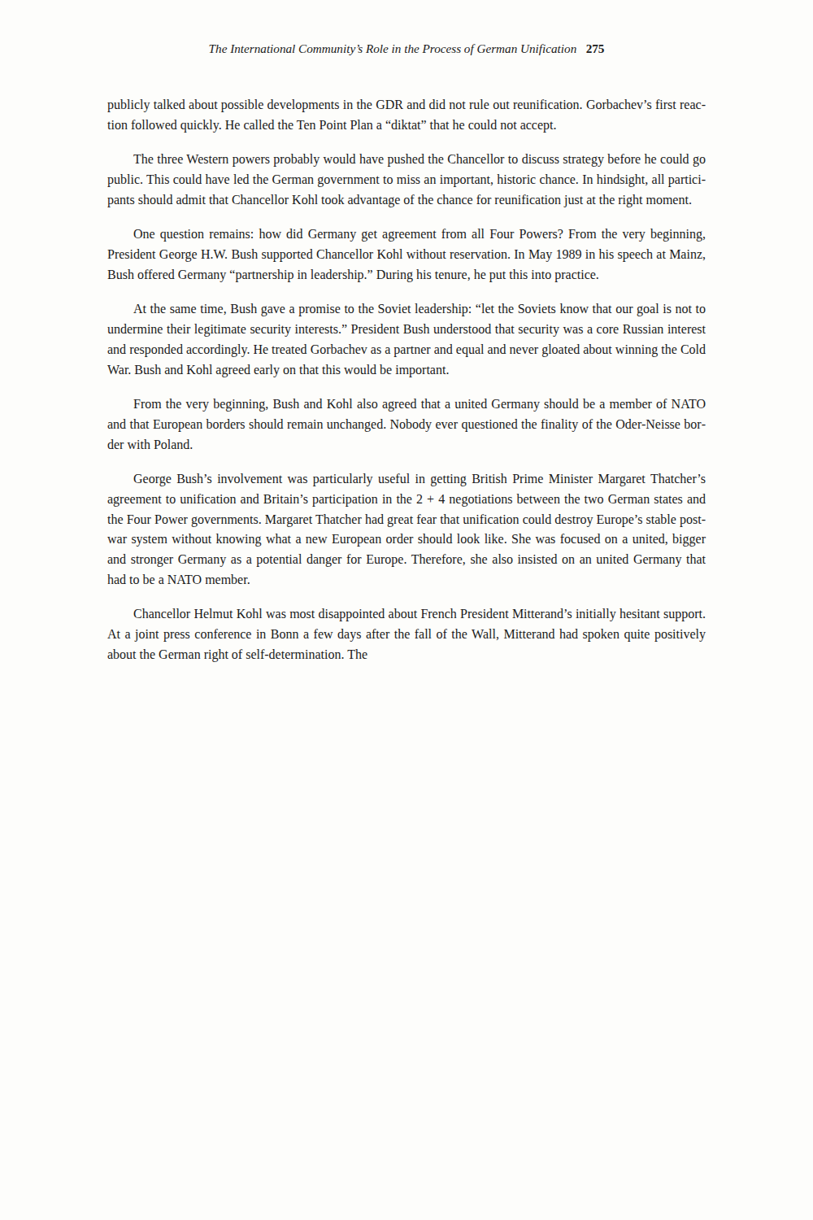The International Community’s Role in the Process of German Unification 275
publicly talked about possible developments in the GDR and did not rule out reunification. Gorbachev’s first reaction followed quickly. He called the Ten Point Plan a “diktat” that he could not accept.
The three Western powers probably would have pushed the Chancellor to discuss strategy before he could go public. This could have led the German government to miss an important, historic chance. In hindsight, all participants should admit that Chancellor Kohl took advantage of the chance for reunification just at the right moment.
One question remains: how did Germany get agreement from all Four Powers? From the very beginning, President George H.W. Bush supported Chancellor Kohl without reservation. In May 1989 in his speech at Mainz, Bush offered Germany “partnership in leadership.” During his tenure, he put this into practice.
At the same time, Bush gave a promise to the Soviet leadership: “let the Soviets know that our goal is not to undermine their legitimate security interests.” President Bush understood that security was a core Russian interest and responded accordingly. He treated Gorbachev as a partner and equal and never gloated about winning the Cold War. Bush and Kohl agreed early on that this would be important.
From the very beginning, Bush and Kohl also agreed that a united Germany should be a member of NATO and that European borders should remain unchanged. Nobody ever questioned the finality of the Oder-Neisse border with Poland.
George Bush’s involvement was particularly useful in getting British Prime Minister Margaret Thatcher’s agreement to unification and Britain’s participation in the 2 + 4 negotiations between the two German states and the Four Power governments. Margaret Thatcher had great fear that unification could destroy Europe’s stable postwar system without knowing what a new European order should look like. She was focused on a united, bigger and stronger Germany as a potential danger for Europe. Therefore, she also insisted on an united Germany that had to be a NATO member.
Chancellor Helmut Kohl was most disappointed about French President Mitterand’s initially hesitant support. At a joint press conference in Bonn a few days after the fall of the Wall, Mitterand had spoken quite positively about the German right of self-determination. The